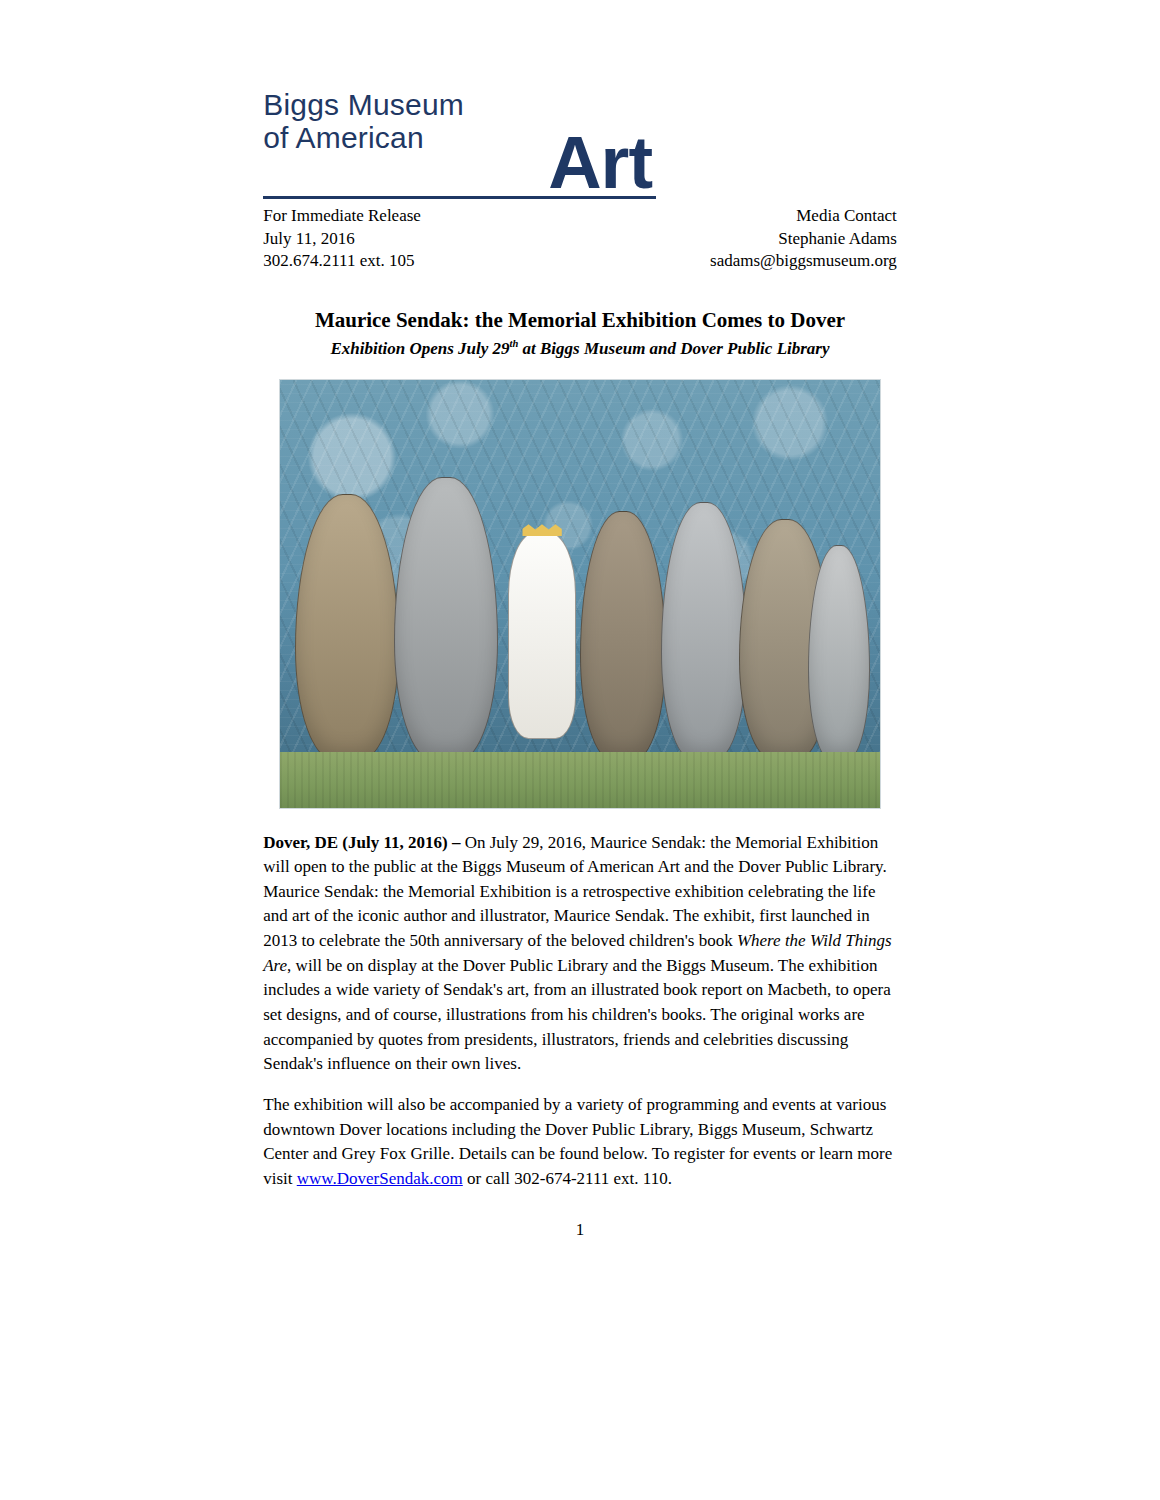Biggs Museum
of American
Art
| For Immediate Release | Media Contact |
| July 11, 2016 | Stephanie Adams |
| 302.674.2111 ext. 105 | sadams@biggsmuseum.org |
Maurice Sendak: the Memorial Exhibition Comes to Dover
Exhibition Opens July 29th at Biggs Museum and Dover Public Library
Maurice Sendak
Dover, DE (July 11, 2016) – On July 29, 2016, Maurice Sendak: the Memorial Exhibition will open to the public at the Biggs Museum of American Art and the Dover Public Library. Maurice Sendak: the Memorial Exhibition is a retrospective exhibition celebrating the life and art of the iconic author and illustrator, Maurice Sendak. The exhibit, first launched in 2013 to celebrate the 50th anniversary of the beloved children's book Where the Wild Things Are, will be on display at the Dover Public Library and the Biggs Museum. The exhibition includes a wide variety of Sendak's art, from an illustrated book report on Macbeth, to opera set designs, and of course, illustrations from his children's books. The original works are accompanied by quotes from presidents, illustrators, friends and celebrities discussing Sendak's influence on their own lives.
The exhibition will also be accompanied by a variety of programming and events at various downtown Dover locations including the Dover Public Library, Biggs Museum, Schwartz Center and Grey Fox Grille. Details can be found below. To register for events or learn more visit www.DoverSendak.com or call 302-674-2111 ext. 110.
1